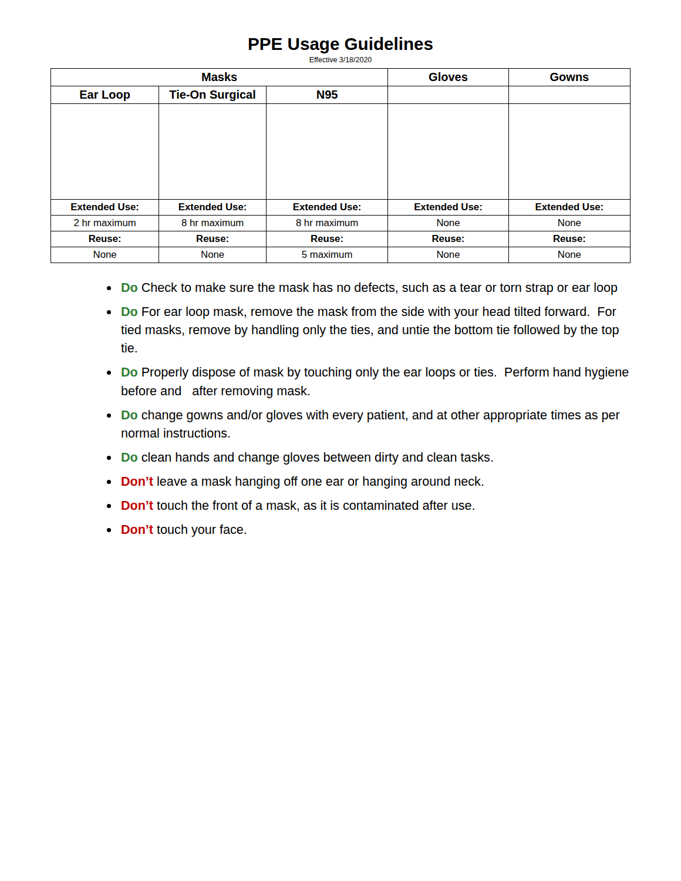PPE Usage Guidelines
Effective 3/18/2020
| Masks | Gloves | Gowns |
| --- | --- | --- |
| Ear Loop | Tie-On Surgical | N95 | | |
| Extended Use: | Extended Use: | Extended Use: | Extended Use: | Extended Use: |
| 2 hr maximum | 8 hr maximum | 8 hr maximum | None | None |
| Reuse: | Reuse: | Reuse: | Reuse: | Reuse: |
| None | None | 5 maximum | None | None |
Do Check to make sure the mask has no defects, such as a tear or torn strap or ear loop
Do For ear loop mask, remove the mask from the side with your head tilted forward. For tied masks, remove by handling only the ties, and untie the bottom tie followed by the top tie.
Do Properly dispose of mask by touching only the ear loops or ties. Perform hand hygiene before and after removing mask.
Do change gowns and/or gloves with every patient, and at other appropriate times as per normal instructions.
Do clean hands and change gloves between dirty and clean tasks.
Don’t leave a mask hanging off one ear or hanging around neck.
Don’t touch the front of a mask, as it is contaminated after use.
Don’t touch your face.